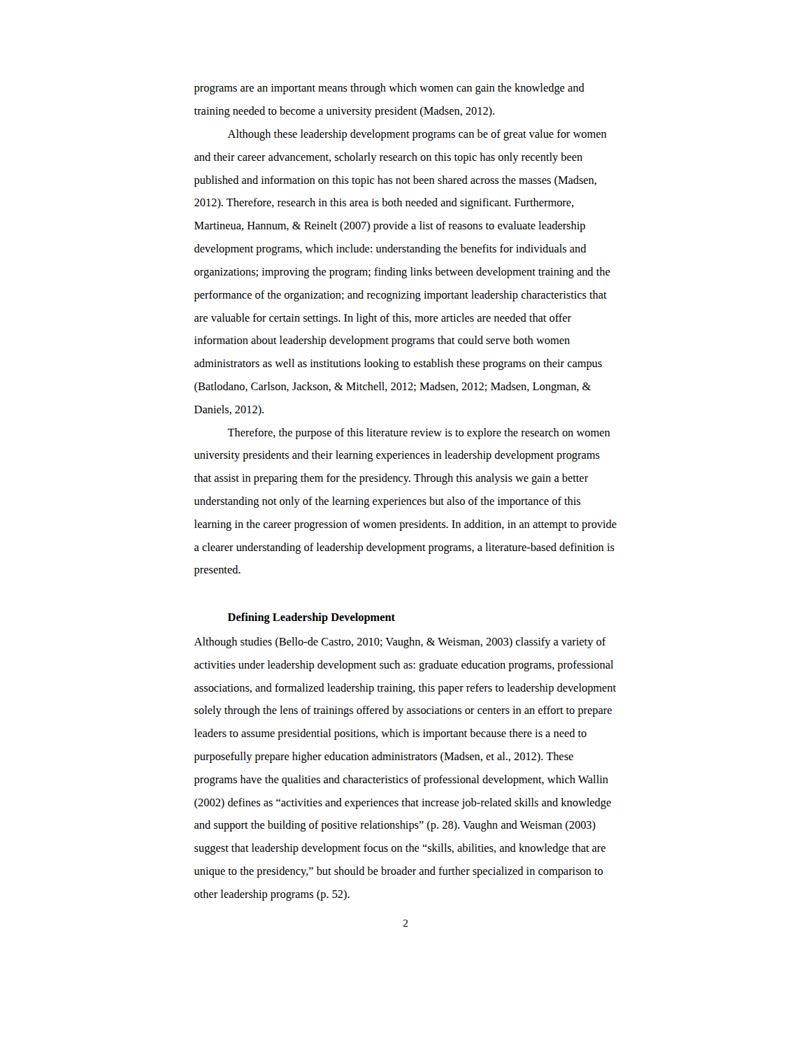programs are an important means through which women can gain the knowledge and training needed to become a university president (Madsen, 2012).
Although these leadership development programs can be of great value for women and their career advancement, scholarly research on this topic has only recently been published and information on this topic has not been shared across the masses (Madsen, 2012). Therefore, research in this area is both needed and significant. Furthermore, Martineua, Hannum, & Reinelt (2007) provide a list of reasons to evaluate leadership development programs, which include: understanding the benefits for individuals and organizations; improving the program; finding links between development training and the performance of the organization; and recognizing important leadership characteristics that are valuable for certain settings. In light of this, more articles are needed that offer information about leadership development programs that could serve both women administrators as well as institutions looking to establish these programs on their campus (Batlodano, Carlson, Jackson, & Mitchell, 2012; Madsen, 2012; Madsen, Longman, & Daniels, 2012).
Therefore, the purpose of this literature review is to explore the research on women university presidents and their learning experiences in leadership development programs that assist in preparing them for the presidency. Through this analysis we gain a better understanding not only of the learning experiences but also of the importance of this learning in the career progression of women presidents. In addition, in an attempt to provide a clearer understanding of leadership development programs, a literature-based definition is presented.
Defining Leadership Development
Although studies (Bello-de Castro, 2010; Vaughn, & Weisman, 2003) classify a variety of activities under leadership development such as: graduate education programs, professional associations, and formalized leadership training, this paper refers to leadership development solely through the lens of trainings offered by associations or centers in an effort to prepare leaders to assume presidential positions, which is important because there is a need to purposefully prepare higher education administrators (Madsen, et al., 2012). These programs have the qualities and characteristics of professional development, which Wallin (2002) defines as “activities and experiences that increase job-related skills and knowledge and support the building of positive relationships” (p. 28). Vaughn and Weisman (2003) suggest that leadership development focus on the “skills, abilities, and knowledge that are unique to the presidency,” but should be broader and further specialized in comparison to other leadership programs (p. 52).
2